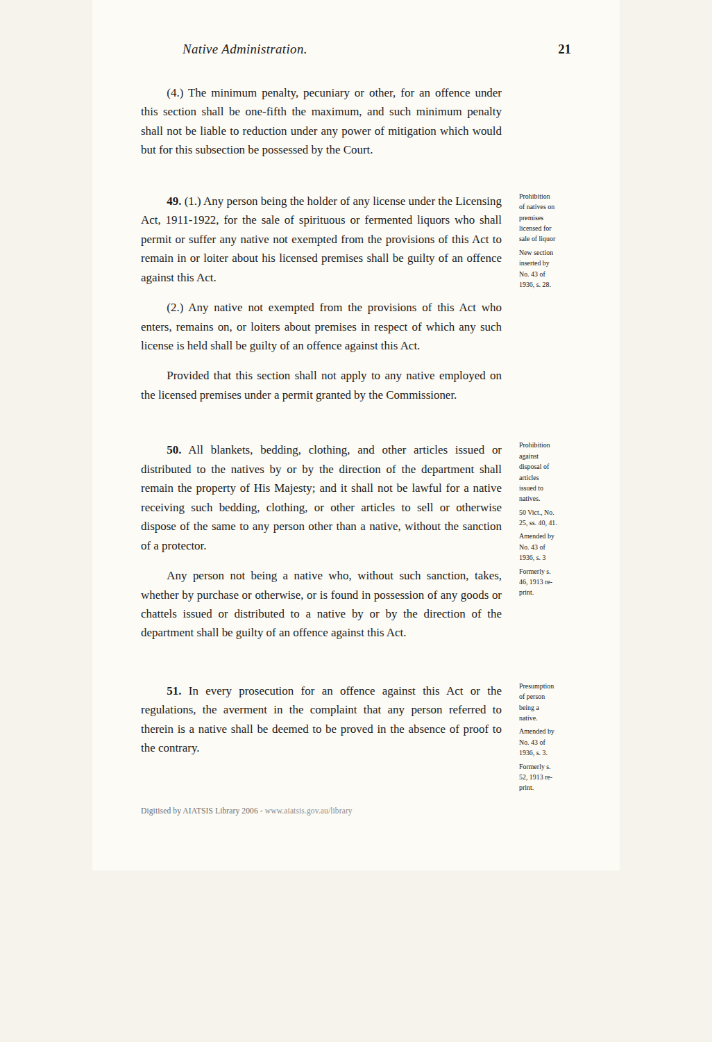Native Administration.
21
(4.) The minimum penalty, pecuniary or other, for an offence under this section shall be one-fifth the maximum, and such minimum penalty shall not be liable to reduction under any power of mitigation which would but for this subsection be possessed by the Court.
49. (1.) Any person being the holder of any license under the Licensing Act, 1911-1922, for the sale of spirituous or fermented liquors who shall permit or suffer any native not exempted from the provisions of this Act to remain in or loiter about his licensed premises shall be guilty of an offence against this Act.
(2.) Any native not exempted from the provisions of this Act who enters, remains on, or loiters about premises in respect of which any such license is held shall be guilty of an offence against this Act.
Provided that this section shall not apply to any native employed on the licensed premises under a permit granted by the Commissioner.
Prohibition
of natives on
premises
licensed for
sale of liquor
New section
inserted by
No. 43 of
1936, s. 28.
50. All blankets, bedding, clothing, and other articles issued or distributed to the natives by or by the direction of the department shall remain the property of His Majesty; and it shall not be lawful for a native receiving such bedding, clothing, or other articles to sell or otherwise dispose of the same to any person other than a native, without the sanction of a protector.
Any person not being a native who, without such sanction, takes, whether by purchase or otherwise, or is found in possession of any goods or chattels issued or distributed to a native by or by the direction of the department shall be guilty of an offence against this Act.
Prohibition
against
disposal of
articles
issued to
natives.
50 Vict., No.
25, ss. 40, 41.
Amended by
No. 43 of
1936, s. 3
Formerly s.
46, 1913 re-
print.
51. In every prosecution for an offence against this Act or the regulations, the averment in the complaint that any person referred to therein is a native shall be deemed to be proved in the absence of proof to the contrary.
Presumption
of person
being a
native.
Amended by
No. 43 of
1936, s. 3.
Formerly s.
52, 1913 re-
print.
Digitised by AIATSIS Library 2006 - www.aiatsis.gov.au/library